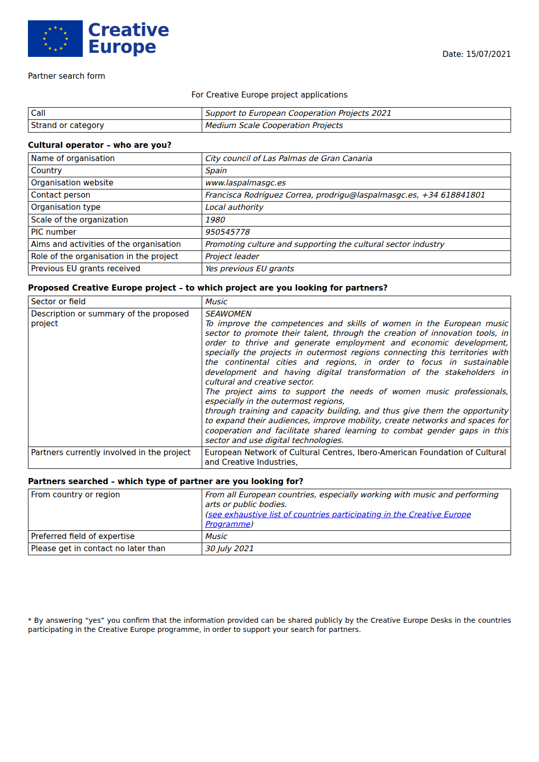★ ★ ★ ★ ★ ★ ★ ★ ★ ★ ★ ★ Creative
Europe
Date: 15/07/2021
Partner search form
For Creative Europe project applications
| Call | Support to European Cooperation Projects 2021 |
| Strand or category | Medium Scale Cooperation Projects |
Cultural operator – who are you?
| Name of organisation | City council of Las Palmas de Gran Canaria |
| Country | Spain |
| Organisation website | www.laspalmasgc.es |
| Contact person | Francisca Rodríguez Correa, prodrigu@laspalmasgc.es, +34 618841801 |
| Organisation type | Local authority |
| Scale of the organization | 1980 |
| PIC number | 950545778 |
| Aims and activities of the organisation | Promoting culture and supporting the cultural sector industry |
| Role of the organisation in the project | Project leader |
| Previous EU grants received | Yes previous EU grants |
Proposed Creative Europe project – to which project are you looking for partners?
| Sector or field | Music |
| Description or summary of the proposed project | SEAWOMEN To improve the competences and skills of women in the European music sector to promote their talent, through the creation of innovation tools, in order to thrive and generate employment and economic development, specially the projects in outermost regions connecting this territories with the continental cities and regions, in order to focus in sustainable development and having digital transformation of the stakeholders in cultural and creative sector. The project aims to support the needs of women music professionals, especially in the outermost regions, through training and capacity building, and thus give them the opportunity to expand their audiences, improve mobility, create networks and spaces for cooperation and facilitate shared learning to combat gender gaps in this sector and use digital technologies. |
| Partners currently involved in the project | European Network of Cultural Centres, Ibero-American Foundation of Cultural and Creative Industries, |
Partners searched – which type of partner are you looking for?
| From country or region | From all European countries, especially working with music and performing arts or public bodies. ( see exhaustive list of countries participating in the Creative Europe Programme ) |
| Preferred field of expertise | Music |
| Please get in contact no later than | 30 July 2021 |
* By answering “yes” you confirm that the information provided can be shared publicly by the Creative Europe Desks in the countries participating in the Creative Europe programme, in order to support your search for partners.